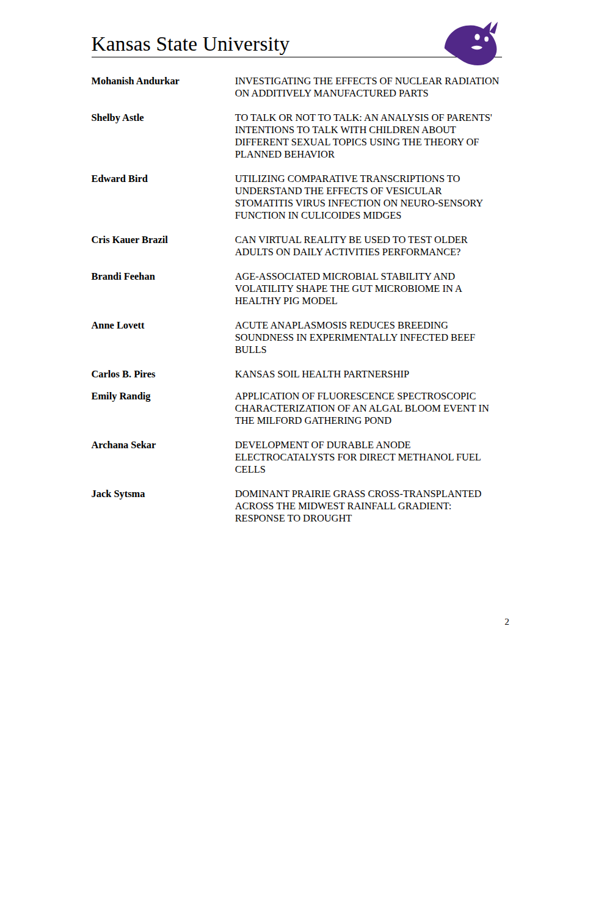Kansas State University
| Mohanish Andurkar | Investigating the effects of nuclear radiation on additively manufactured parts |
| Shelby Astle | To talk or not to talk: an analysis of parents' intentions to talk with children about different sexual topics using the theory of planned behavior |
| Edward Bird | Utilizing comparative transcriptions to understand the effects of vesicular stomatitis virus infection on neuro-sensory function in culicoides midges |
| Cris Kauer Brazil | Can virtual reality be used to test older adults on daily activities performance? |
| Brandi Feehan | Age-associated microbial stability and volatility shape the gut microbiome in a healthy pig model |
| Anne Lovett | Acute anaplasmosis reduces breeding soundness in experimentally infected beef bulls |
| Carlos B. Pires | Kansas soil health partnership |
| Emily Randig | Application of fluorescence spectroscopic characterization of an algal bloom event in the Milford gathering pond |
| Archana Sekar | Development of durable anode electrocatalysts for direct methanol fuel cells |
| Jack Sytsma | Dominant prairie grass cross-transplanted across the Midwest rainfall gradient: response to drought |
2